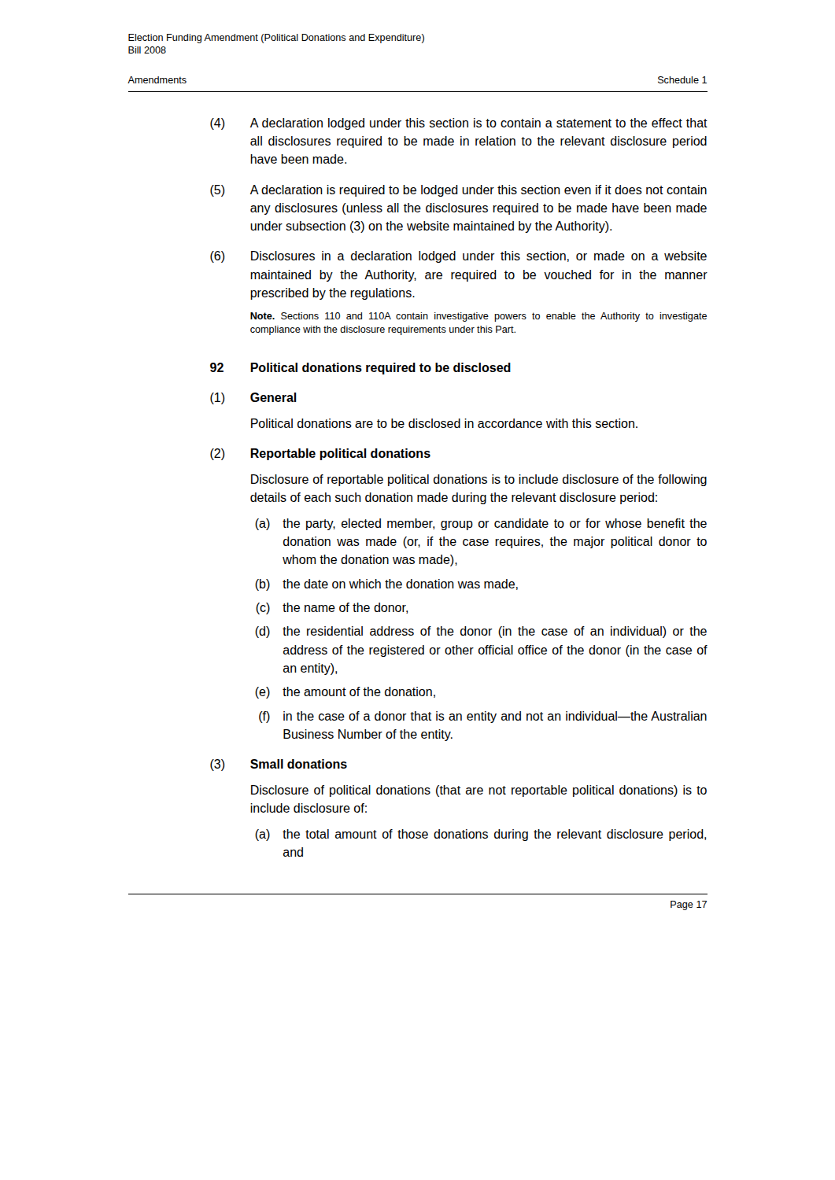Election Funding Amendment (Political Donations and Expenditure)
Bill 2008
Amendments
Schedule 1
(4)
A declaration lodged under this section is to contain a statement to the effect that all disclosures required to be made in relation to the relevant disclosure period have been made.
(5)
A declaration is required to be lodged under this section even if it does not contain any disclosures (unless all the disclosures required to be made have been made under subsection (3) on the website maintained by the Authority).
(6)
Disclosures in a declaration lodged under this section, or made on a website maintained by the Authority, are required to be vouched for in the manner prescribed by the regulations.
Note. Sections 110 and 110A contain investigative powers to enable the Authority to investigate compliance with the disclosure requirements under this Part.
92 Political donations required to be disclosed
(1)
General
Political donations are to be disclosed in accordance with this section.
(2)
Reportable political donations
Disclosure of reportable political donations is to include disclosure of the following details of each such donation made during the relevant disclosure period:
(a) the party, elected member, group or candidate to or for whose benefit the donation was made (or, if the case requires, the major political donor to whom the donation was made),
(b) the date on which the donation was made,
(c) the name of the donor,
(d) the residential address of the donor (in the case of an individual) or the address of the registered or other official office of the donor (in the case of an entity),
(e) the amount of the donation,
(f) in the case of a donor that is an entity and not an individual—the Australian Business Number of the entity.
(3)
Small donations
Disclosure of political donations (that are not reportable political donations) is to include disclosure of:
(a) the total amount of those donations during the relevant disclosure period, and
Page 17